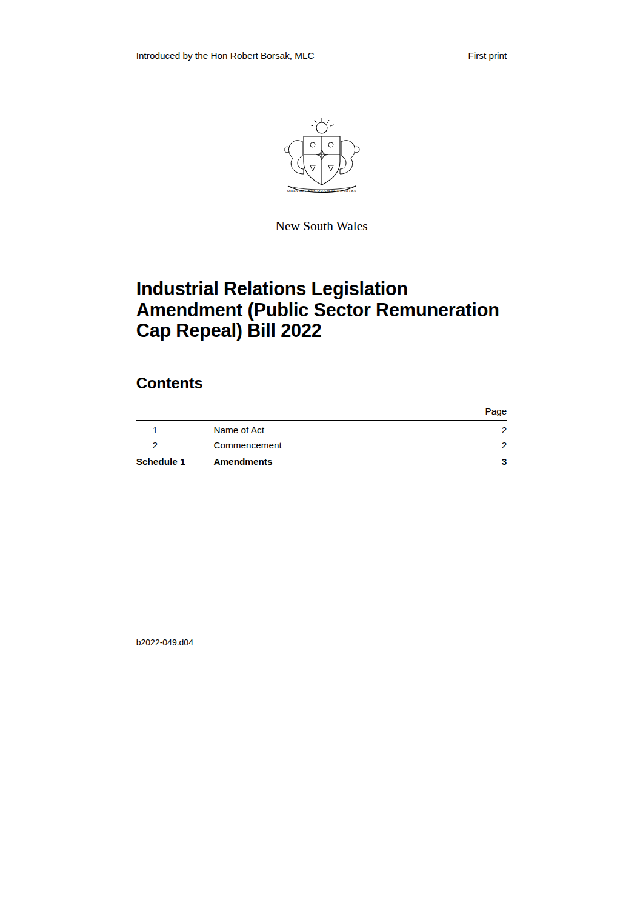Introduced by the Hon Robert Borsak, MLC
First print
ORTA RECENS QUAM PURA NITES
New South Wales
Industrial Relations Legislation Amendment (Public Sector Remuneration Cap Repeal) Bill 2022
Contents
| | | Page |
| 1 | Name of Act | 2 |
| 2 | Commencement | 2 |
| Schedule 1 | Amendments | 3 |
b2022-049.d04